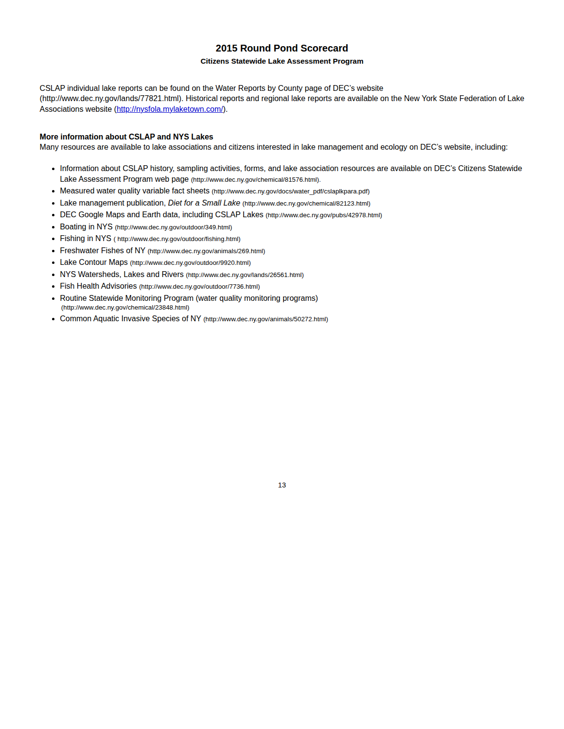2015 Round Pond Scorecard
Citizens Statewide Lake Assessment Program
CSLAP individual lake reports can be found on the Water Reports by County page of DEC’s website (http://www.dec.ny.gov/lands/77821.html). Historical reports and regional lake reports are available on the New York State Federation of Lake Associations website (http://nysfola.mylaketown.com/).
More information about CSLAP and NYS Lakes
Many resources are available to lake associations and citizens interested in lake management and ecology on DEC’s website, including:
Information about CSLAP history, sampling activities, forms, and lake association resources are available on DEC’s Citizens Statewide Lake Assessment Program web page (http://www.dec.ny.gov/chemical/81576.html).
Measured water quality variable fact sheets (http://www.dec.ny.gov/docs/water_pdf/cslaplkpara.pdf)
Lake management publication, Diet for a Small Lake (http://www.dec.ny.gov/chemical/82123.html)
DEC Google Maps and Earth data, including CSLAP Lakes (http://www.dec.ny.gov/pubs/42978.html)
Boating in NYS (http://www.dec.ny.gov/outdoor/349.html)
Fishing in NYS ( http://www.dec.ny.gov/outdoor/fishing.html)
Freshwater Fishes of NY (http://www.dec.ny.gov/animals/269.html)
Lake Contour Maps (http://www.dec.ny.gov/outdoor/9920.html)
NYS Watersheds, Lakes and Rivers (http://www.dec.ny.gov/lands/26561.html)
Fish Health Advisories (http://www.dec.ny.gov/outdoor/7736.html)
Routine Statewide Monitoring Program (water quality monitoring programs) (http://www.dec.ny.gov/chemical/23848.html)
Common Aquatic Invasive Species of NY (http://www.dec.ny.gov/animals/50272.html)
13